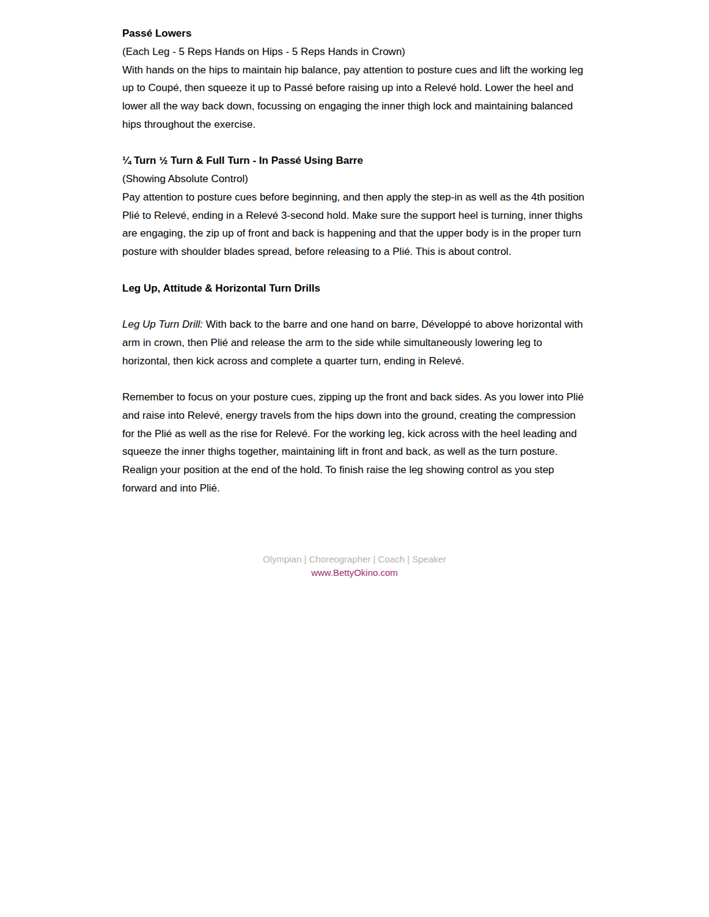Passé Lowers
(Each Leg - 5 Reps Hands on Hips - 5 Reps Hands in Crown)
With hands on the hips to maintain hip balance, pay attention to posture cues and lift the working leg up to Coupé, then squeeze it up to Passé before raising up into a Relevé hold. Lower the heel and lower all the way back down, focussing on engaging the inner thigh lock and maintaining balanced hips throughout the exercise.
¼ Turn ½ Turn & Full Turn - In Passé Using Barre
(Showing Absolute Control)
Pay attention to posture cues before beginning, and then apply the step-in as well as the 4th position Plié to Relevé, ending in a Relevé 3-second hold. Make sure the support heel is turning, inner thighs are engaging, the zip up of front and back is happening and that the upper body is in the proper turn posture with shoulder blades spread, before releasing to a Plié. This is about control.
Leg Up, Attitude & Horizontal Turn Drills
Leg Up Turn Drill: With back to the barre and one hand on barre, Développé to above horizontal with arm in crown, then Plié and release the arm to the side while simultaneously lowering leg to horizontal, then kick across and complete a quarter turn, ending in Relevé.
Remember to focus on your posture cues, zipping up the front and back sides. As you lower into Plié and raise into Relevé, energy travels from the hips down into the ground, creating the compression for the Plié as well as the rise for Relevé. For the working leg, kick across with the heel leading and squeeze the inner thighs together, maintaining lift in front and back, as well as the turn posture. Realign your position at the end of the hold. To finish raise the leg showing control as you step forward and into Plié.
Olympian | Choreographer | Coach | Speaker
www.BettyOkino.com